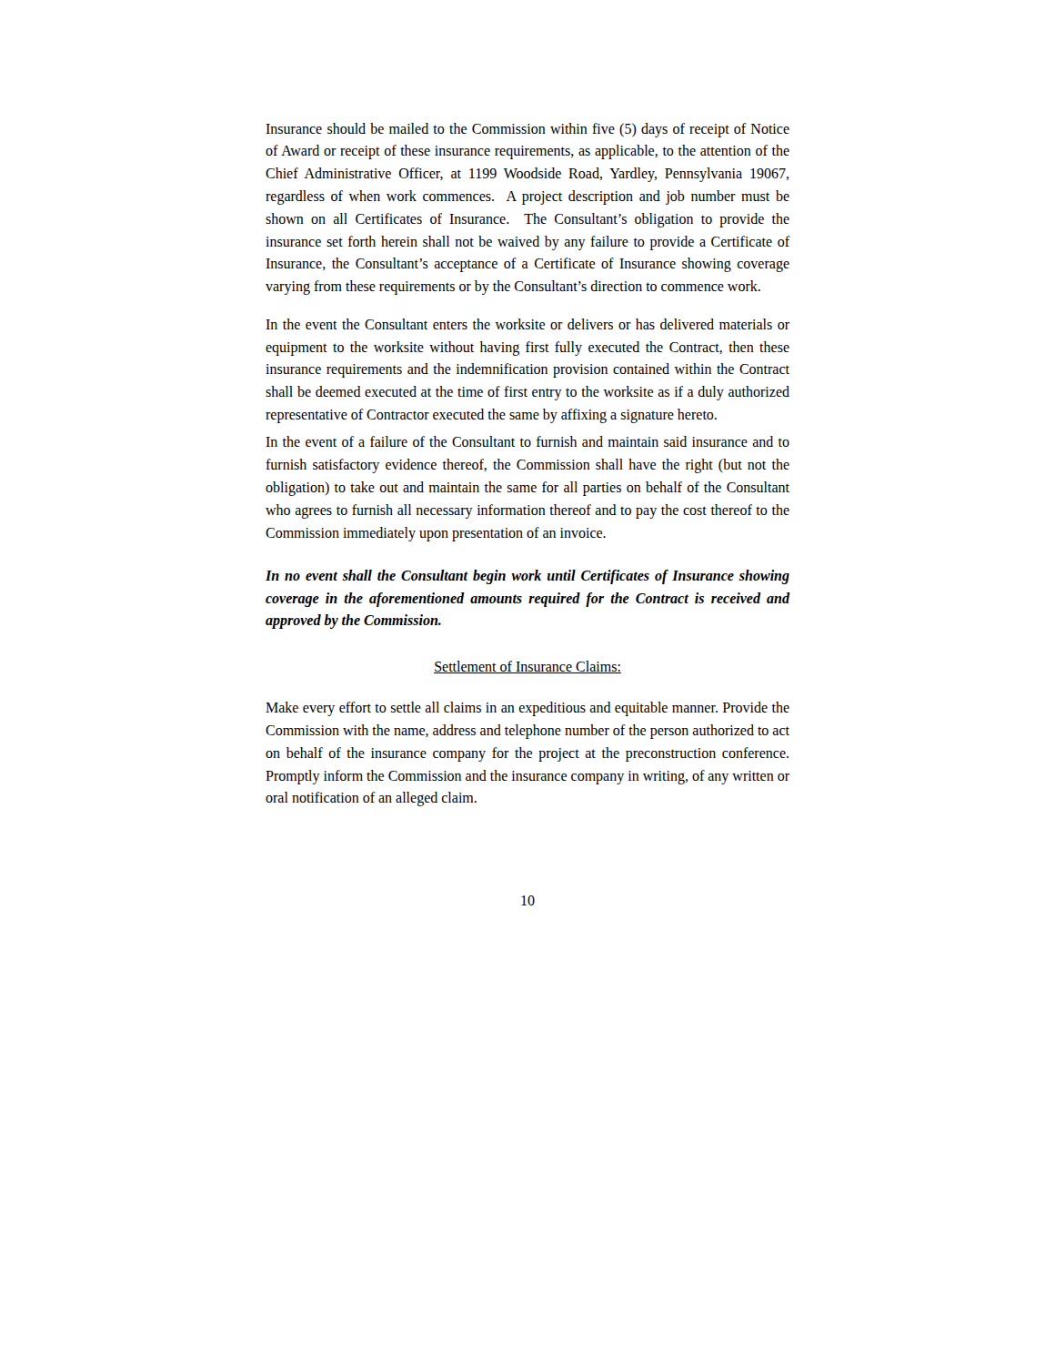Insurance should be mailed to the Commission within five (5) days of receipt of Notice of Award or receipt of these insurance requirements, as applicable, to the attention of the Chief Administrative Officer, at 1199 Woodside Road, Yardley, Pennsylvania 19067, regardless of when work commences. A project description and job number must be shown on all Certificates of Insurance. The Consultant’s obligation to provide the insurance set forth herein shall not be waived by any failure to provide a Certificate of Insurance, the Consultant’s acceptance of a Certificate of Insurance showing coverage varying from these requirements or by the Consultant’s direction to commence work.
In the event the Consultant enters the worksite or delivers or has delivered materials or equipment to the worksite without having first fully executed the Contract, then these insurance requirements and the indemnification provision contained within the Contract shall be deemed executed at the time of first entry to the worksite as if a duly authorized representative of Contractor executed the same by affixing a signature hereto.
In the event of a failure of the Consultant to furnish and maintain said insurance and to furnish satisfactory evidence thereof, the Commission shall have the right (but not the obligation) to take out and maintain the same for all parties on behalf of the Consultant who agrees to furnish all necessary information thereof and to pay the cost thereof to the Commission immediately upon presentation of an invoice.
In no event shall the Consultant begin work until Certificates of Insurance showing coverage in the aforementioned amounts required for the Contract is received and approved by the Commission.
Settlement of Insurance Claims:
Make every effort to settle all claims in an expeditious and equitable manner. Provide the Commission with the name, address and telephone number of the person authorized to act on behalf of the insurance company for the project at the preconstruction conference. Promptly inform the Commission and the insurance company in writing, of any written or oral notification of an alleged claim.
10